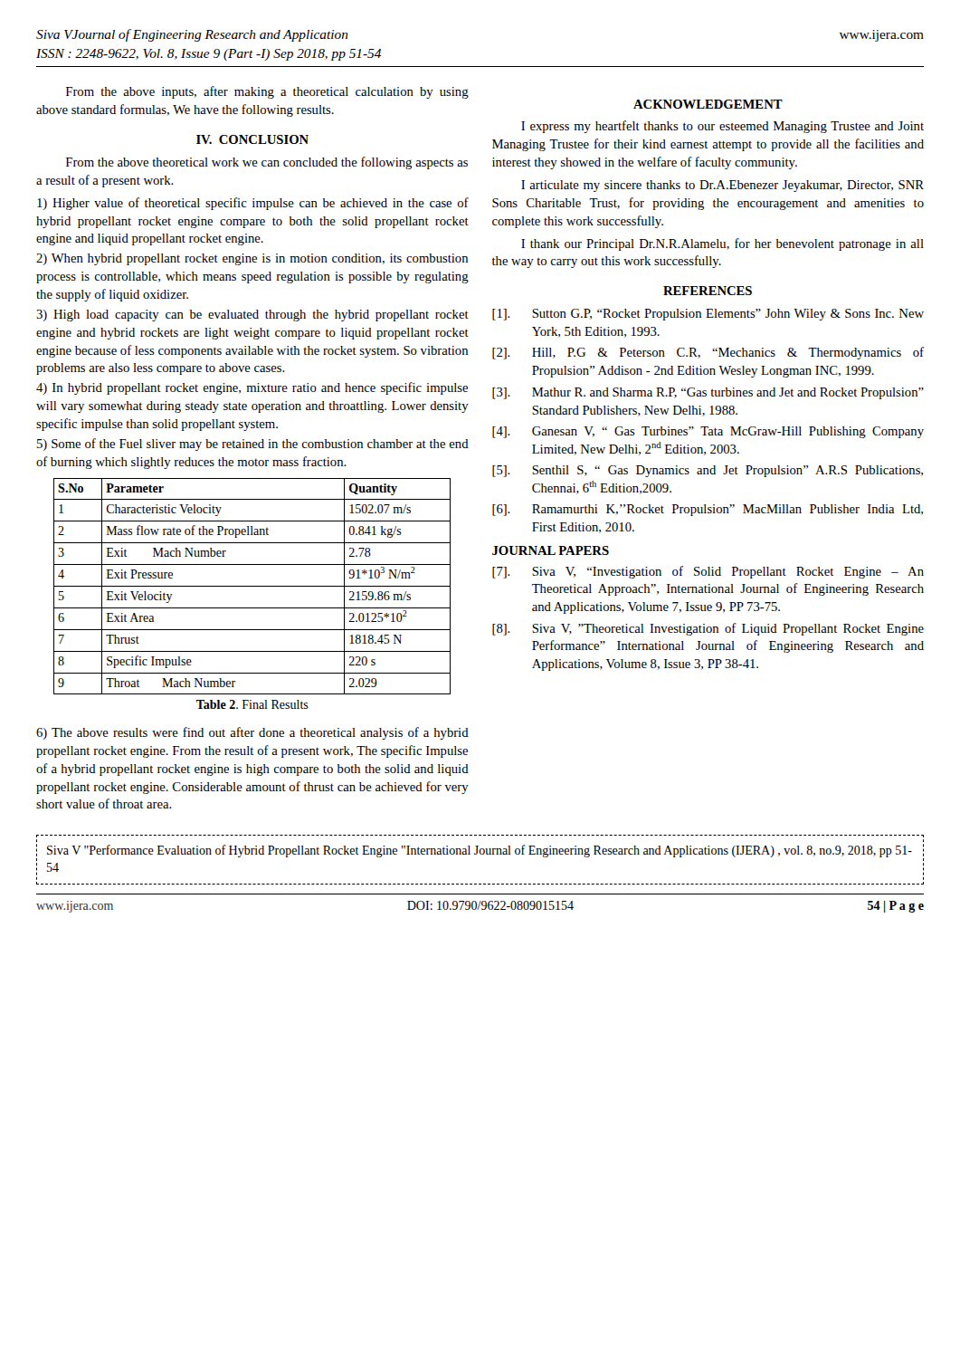Siva VJournal of Engineering Research and Application www.ijera.com
ISSN : 2248-9622, Vol. 8, Issue 9 (Part -I) Sep 2018, pp 51-54
From the above inputs, after making a theoretical calculation by using above standard formulas, We have the following results.
IV. CONCLUSION
From the above theoretical work we can concluded the following aspects as a result of a present work.
1) Higher value of theoretical specific impulse can be achieved in the case of hybrid propellant rocket engine compare to both the solid propellant rocket engine and liquid propellant rocket engine.
2) When hybrid propellant rocket engine is in motion condition, its combustion process is controllable, which means speed regulation is possible by regulating the supply of liquid oxidizer.
3) High load capacity can be evaluated through the hybrid propellant rocket engine and hybrid rockets are light weight compare to liquid propellant rocket engine because of less components available with the rocket system. So vibration problems are also less compare to above cases.
4) In hybrid propellant rocket engine, mixture ratio and hence specific impulse will vary somewhat during steady state operation and throattling. Lower density specific impulse than solid propellant system.
5) Some of the Fuel sliver may be retained in the combustion chamber at the end of burning which slightly reduces the motor mass fraction.
| S.No | Parameter | Quantity |
| --- | --- | --- |
| 1 | Characteristic Velocity | 1502.07 m/s |
| 2 | Mass flow rate of the Propellant | 0.841 kg/s |
| 3 | Exit Mach Number | 2.78 |
| 4 | Exit Pressure | 91*10 3 N/m 2 |
| 5 | Exit Velocity | 2159.86 m/s |
| 6 | Exit Area | 2.0125*10 2 |
| 7 | Thrust | 1818.45 N |
| 8 | Specific Impulse | 220 s |
| 9 | Throat Mach Number | 2.029 |
Table 2. Final Results
6) The above results were find out after done a theoretical analysis of a hybrid propellant rocket engine. From the result of a present work, The specific Impulse of a hybrid propellant rocket engine is high compare to both the solid and liquid propellant rocket engine. Considerable amount of thrust can be achieved for very short value of throat area.
ACKNOWLEDGEMENT
I express my heartfelt thanks to our esteemed Managing Trustee and Joint Managing Trustee for their kind earnest attempt to provide all the facilities and interest they showed in the welfare of faculty community.
I articulate my sincere thanks to Dr.A.Ebenezer Jeyakumar, Director, SNR Sons Charitable Trust, for providing the encouragement and amenities to complete this work successfully.
I thank our Principal Dr.N.R.Alamelu, for her benevolent patronage in all the way to carry out this work successfully.
REFERENCES
[1]. Sutton G.P, “Rocket Propulsion Elements” John Wiley & Sons Inc. New York, 5th Edition, 1993.
[2]. Hill, P.G & Peterson C.R, “Mechanics & Thermodynamics of Propulsion” Addison - 2nd Edition Wesley Longman INC, 1999.
[3]. Mathur R. and Sharma R.P, “Gas turbines and Jet and Rocket Propulsion” Standard Publishers, New Delhi, 1988.
[4]. Ganesan V, “ Gas Turbines” Tata McGraw-Hill Publishing Company Limited, New Delhi, 2nd Edition, 2003.
[5]. Senthil S, “ Gas Dynamics and Jet Propulsion” A.R.S Publications, Chennai, 6th Edition,2009.
[6]. Ramamurthi K,’’Rocket Propulsion” MacMillan Publisher India Ltd, First Edition, 2010.
JOURNAL PAPERS
[7]. Siva V, “Investigation of Solid Propellant Rocket Engine – An Theoretical Approach”, International Journal of Engineering Research and Applications, Volume 7, Issue 9, PP 73-75.
[8]. Siva V, ”Theoretical Investigation of Liquid Propellant Rocket Engine Performance” International Journal of Engineering Research and Applications, Volume 8, Issue 3, PP 38-41.
Siva V "Performance Evaluation of Hybrid Propellant Rocket Engine "International Journal of Engineering Research and Applications (IJERA) , vol. 8, no.9, 2018, pp 51-54
www.ijera.com DOI: 10.9790/9622-0809015154 54 | P a g e